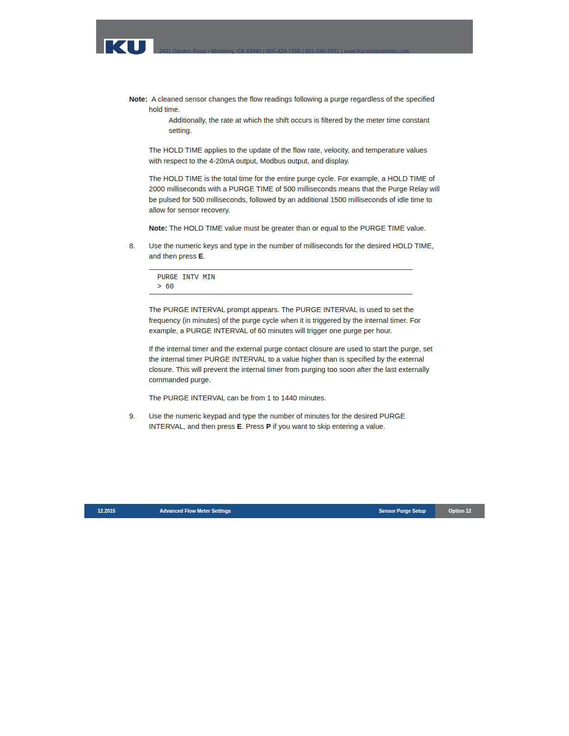KURZ
2411 Garden Road • Monterey, CA 93940 | 800-424-7356 | 831-646-5911 | www.KurzInstruments.com
Note: A cleaned sensor changes the flow readings following a purge regardless of the specified hold time. Additionally, the rate at which the shift occurs is filtered by the meter time constant setting.
The HOLD TIME applies to the update of the flow rate, velocity, and temperature values with respect to the 4-20mA output, Modbus output, and display.
The HOLD TIME is the total time for the entire purge cycle. For example, a HOLD TIME of 2000 milliseconds with a PURGE TIME of 500 milliseconds means that the Purge Relay will be pulsed for 500 milliseconds, followed by an additional 1500 milliseconds of idle time to allow for sensor recovery.
Note: The HOLD TIME value must be greater than or equal to the PURGE TIME value.
8. Use the numeric keys and type in the number of milliseconds for the desired HOLD TIME, and then press E.
PURGE INTV MIN
> 60
The PURGE INTERVAL prompt appears. The PURGE INTERVAL is used to set the frequency (in minutes) of the purge cycle when it is triggered by the internal timer. For example, a PURGE INTERVAL of 60 minutes will trigger one purge per hour.
If the internal timer and the external purge contact closure are used to start the purge, set the internal timer PURGE INTERVAL to a value higher than is specified by the external closure. This will prevent the internal timer from purging too soon after the last externally commanded purge.
The PURGE INTERVAL can be from 1 to 1440 minutes.
9. Use the numeric keypad and type the number of minutes for the desired PURGE INTERVAL, and then press E. Press P if you want to skip entering a value.
12.2015
Advanced Flow Meter Settings
Sensor Purge Setup
Option 12